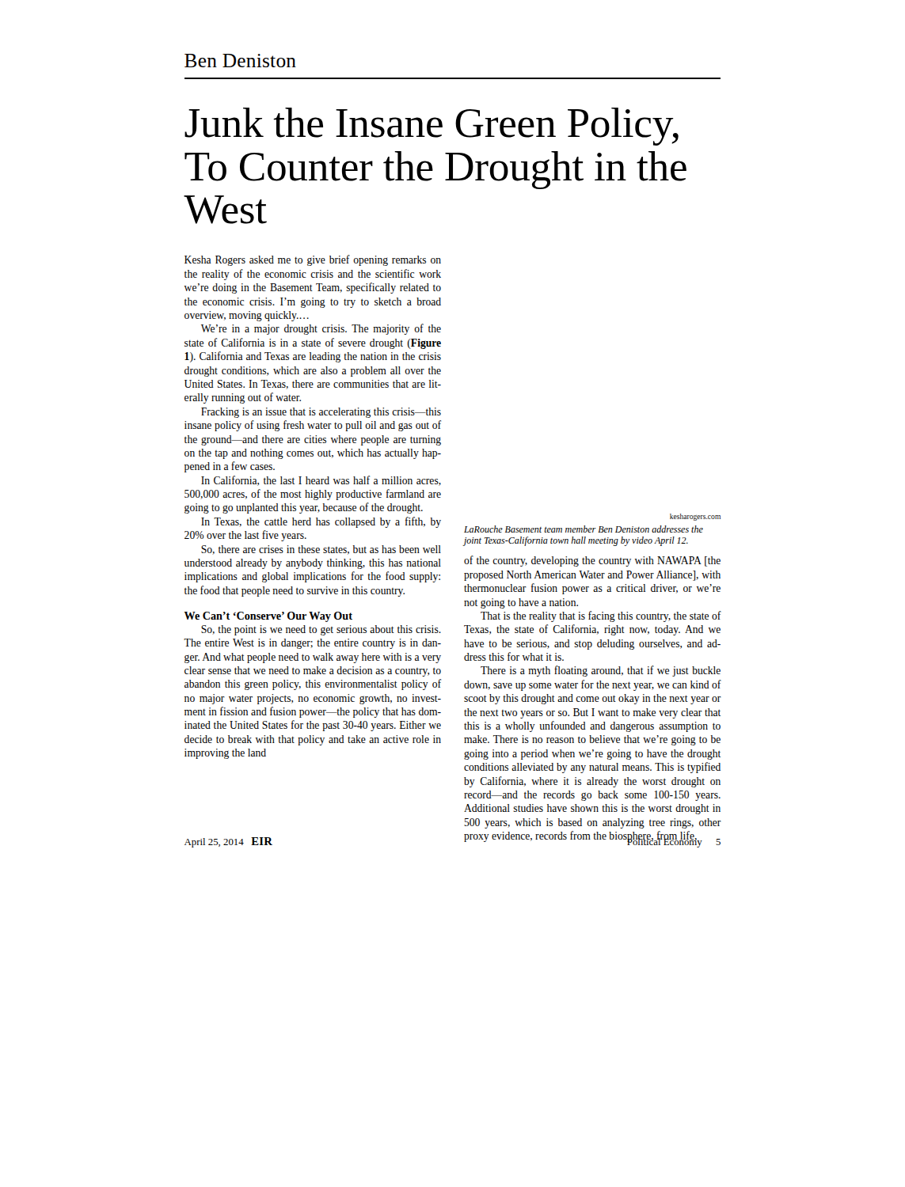Ben Deniston
Junk the Insane Green Policy, To Counter the Drought in the West
Kesha Rogers asked me to give brief opening remarks on the reality of the economic crisis and the scientific work we’re doing in the Basement Team, specifically related to the economic crisis. I’m going to try to sketch a broad overview, moving quickly.…
We’re in a major drought crisis. The majority of the state of California is in a state of severe drought (Figure 1). California and Texas are leading the nation in the crisis drought conditions, which are also a problem all over the United States. In Texas, there are communities that are literally running out of water.
Fracking is an issue that is accelerating this crisis—this insane policy of using fresh water to pull oil and gas out of the ground—and there are cities where people are turning on the tap and nothing comes out, which has actually happened in a few cases.
In California, the last I heard was half a million acres, 500,000 acres, of the most highly productive farmland are going to go unplanted this year, because of the drought.
In Texas, the cattle herd has collapsed by a fifth, by 20% over the last five years.
So, there are crises in these states, but as has been well understood already by anybody thinking, this has national implications and global implications for the food supply: the food that people need to survive in this country.
We Can’t ‘Conserve’ Our Way Out
So, the point is we need to get serious about this crisis. The entire West is in danger; the entire country is in danger. And what people need to walk away here with is a very clear sense that we need to make a decision as a country, to abandon this green policy, this environmentalist policy of no major water projects, no economic growth, no investment in fission and fusion power—the policy that has dominated the United States for the past 30-40 years. Either we decide to break with that policy and take an active role in improving the land
kesharogers.com
LaRouche Basement team member Ben Deniston addresses the joint Texas-California town hall meeting by video April 12.
of the country, developing the country with NAWAPA [the proposed North American Water and Power Alliance], with thermonuclear fusion power as a critical driver, or we’re not going to have a nation.
That is the reality that is facing this country, the state of Texas, the state of California, right now, today. And we have to be serious, and stop deluding ourselves, and address this for what it is.
There is a myth floating around, that if we just buckle down, save up some water for the next year, we can kind of scoot by this drought and come out okay in the next year or the next two years or so. But I want to make very clear that this is a wholly unfounded and dangerous assumption to make. There is no reason to believe that we’re going to be going into a period when we’re going to have the drought conditions alleviated by any natural means. This is typified by California, where it is already the worst drought on record—and the records go back some 100-150 years. Additional studies have shown this is the worst drought in 500 years, which is based on analyzing tree rings, other proxy evidence, records from the biosphere, from life,
April 25, 2014 EIR
Political Economy5